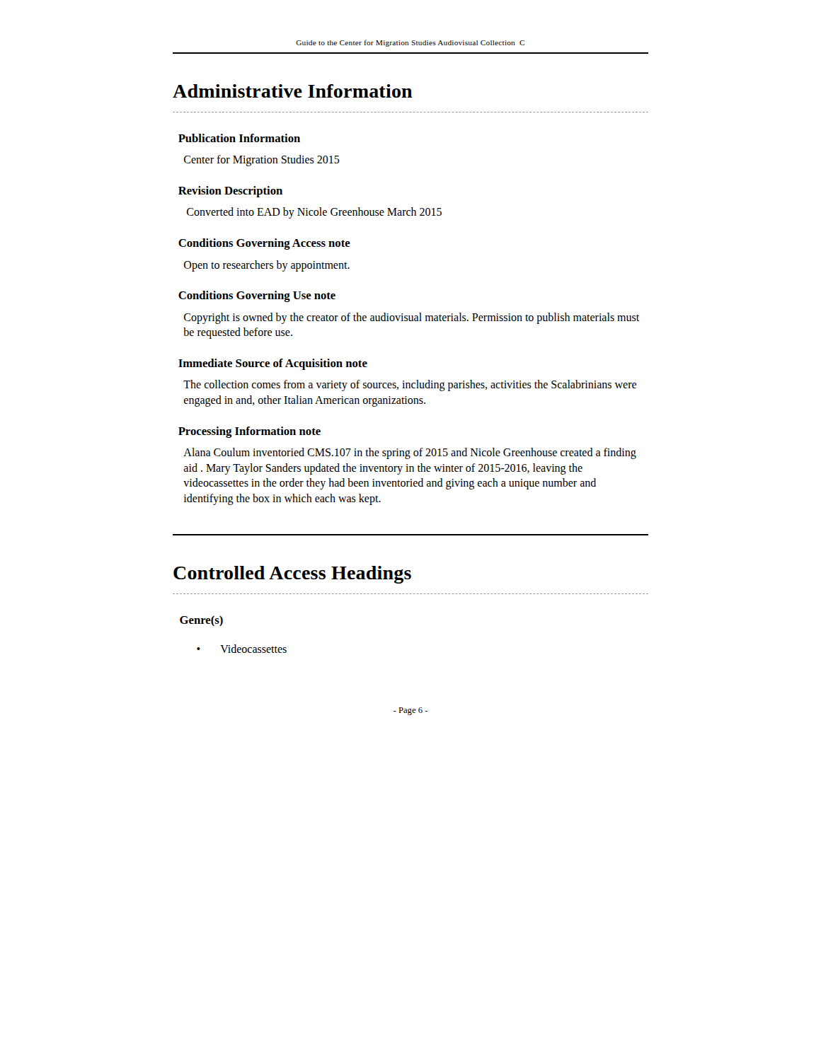Guide to the Center for Migration Studies Audiovisual Collection C
Administrative Information
Publication Information
Center for Migration Studies 2015
Revision Description
Converted into EAD by Nicole Greenhouse March 2015
Conditions Governing Access note
Open to researchers by appointment.
Conditions Governing Use note
Copyright is owned by the creator of the audiovisual materials. Permission to publish materials must be requested before use.
Immediate Source of Acquisition note
The collection comes from a variety of sources, including parishes, activities the Scalabrinians were engaged in and, other Italian American organizations.
Processing Information note
Alana Coulum inventoried CMS.107 in the spring of 2015 and Nicole Greenhouse created a finding aid . Mary Taylor Sanders updated the inventory in the winter of 2015-2016, leaving the videocassettes in the order they had been inventoried and giving each a unique number and identifying the box in which each was kept.
Controlled Access Headings
Genre(s)
Videocassettes
- Page 6 -